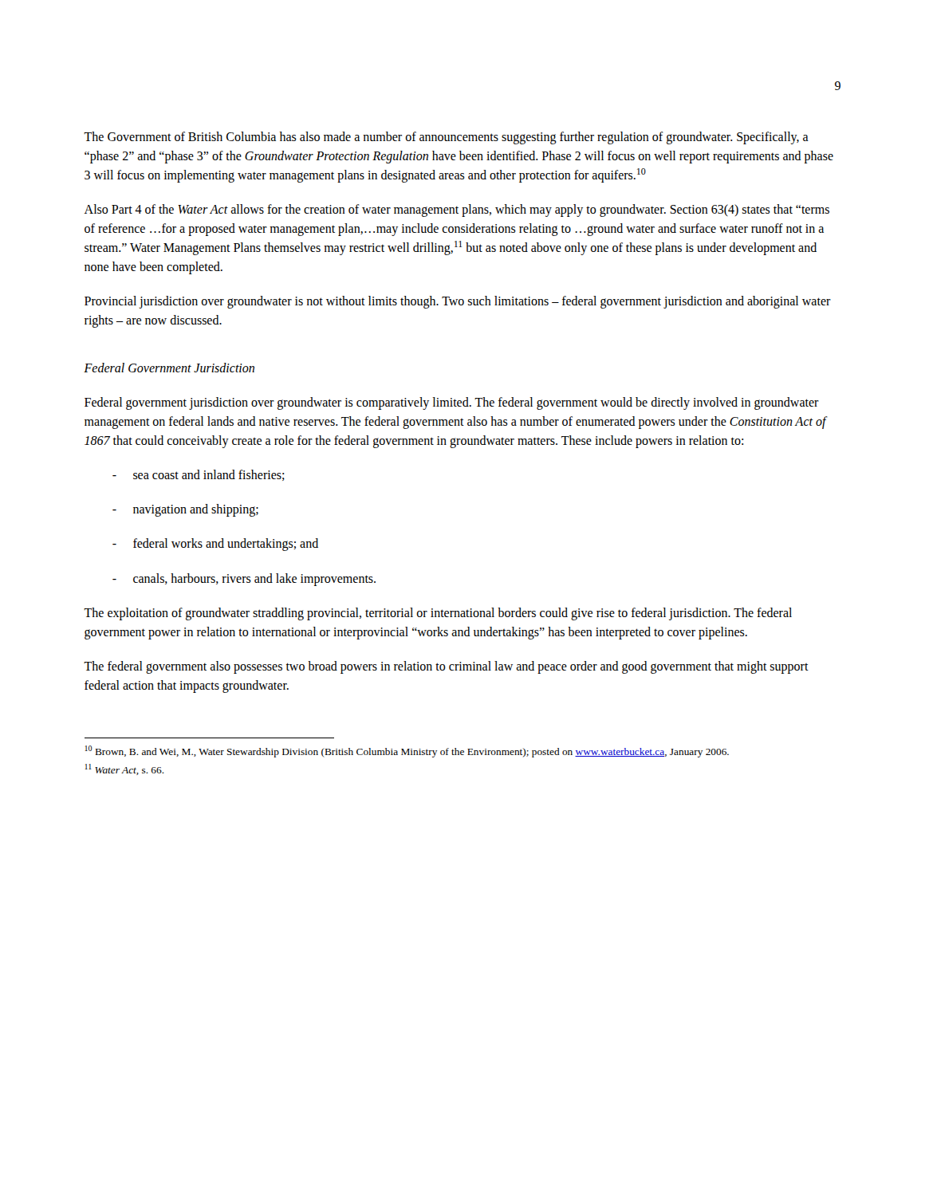9
The Government of British Columbia has also made a number of announcements suggesting further regulation of groundwater. Specifically, a “phase 2” and “phase 3” of the Groundwater Protection Regulation have been identified. Phase 2 will focus on well report requirements and phase 3 will focus on implementing water management plans in designated areas and other protection for aquifers.10
Also Part 4 of the Water Act allows for the creation of water management plans, which may apply to groundwater. Section 63(4) states that “terms of reference …for a proposed water management plan,…may include considerations relating to …ground water and surface water runoff not in a stream.” Water Management Plans themselves may restrict well drilling,11 but as noted above only one of these plans is under development and none have been completed.
Provincial jurisdiction over groundwater is not without limits though. Two such limitations – federal government jurisdiction and aboriginal water rights – are now discussed.
Federal Government Jurisdiction
Federal government jurisdiction over groundwater is comparatively limited. The federal government would be directly involved in groundwater management on federal lands and native reserves. The federal government also has a number of enumerated powers under the Constitution Act of 1867 that could conceivably create a role for the federal government in groundwater matters. These include powers in relation to:
sea coast and inland fisheries;
navigation and shipping;
federal works and undertakings; and
canals, harbours, rivers and lake improvements.
The exploitation of groundwater straddling provincial, territorial or international borders could give rise to federal jurisdiction. The federal government power in relation to international or interprovincial “works and undertakings” has been interpreted to cover pipelines.
The federal government also possesses two broad powers in relation to criminal law and peace order and good government that might support federal action that impacts groundwater.
10 Brown, B. and Wei, M., Water Stewardship Division (British Columbia Ministry of the Environment); posted on www.waterbucket.ca, January 2006.
11 Water Act, s. 66.